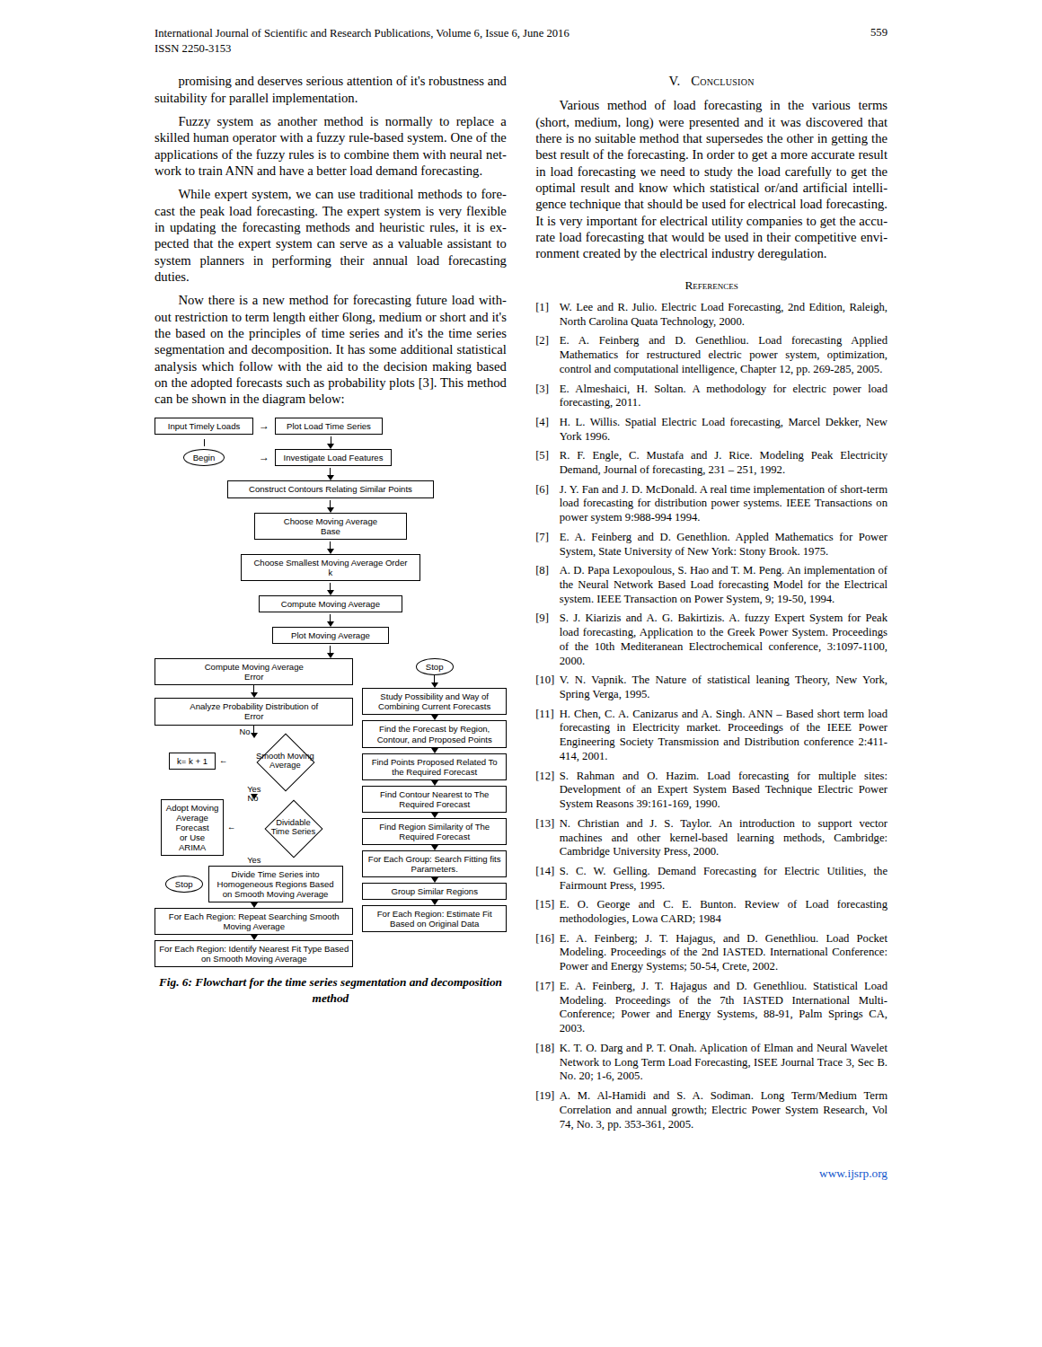International Journal of Scientific and Research Publications, Volume 6, Issue 6, June 2016
ISSN 2250-3153
559
promising and deserves serious attention of it's robustness and suitability for parallel implementation.
Fuzzy system as another method is normally to replace a skilled human operator with a fuzzy rule-based system. One of the applications of the fuzzy rules is to combine them with neural network to train ANN and have a better load demand forecasting.
While expert system, we can use traditional methods to forecast the peak load forecasting. The expert system is very flexible in updating the forecasting methods and heuristic rules, it is expected that the expert system can serve as a valuable assistant to system planners in performing their annual load forecasting duties.
Now there is a new method for forecasting future load without restriction to term length either 6long, medium or short and it's the based on the principles of time series and it's the time series segmentation and decomposition. It has some additional statistical analysis which follow with the aid to the decision making based on the adopted forecasts such as probability plots [3]. This method can be shown in the diagram below:
Input Timely Loads
→
Plot Load Time Series
Begin
→
Investigate Load Features
Construct Contours Relating Similar Points
Choose Moving Average
Base
Choose Smallest Moving Average Order
k
Compute Moving Average
Plot Moving Average
Compute Moving Average
Error
Analyze Probability Distribution of
Error
k= k + 1
←
No
Smooth Moving
Average
Yes
Adopt Moving
Average Forecast
or Use ARIMA
←
No
Dividable
Time Series
Yes
Stop
Divide Time Series into Homogeneous Regions Based on Smooth Moving Average
For Each Region: Repeat Searching Smooth
Moving Average
For Each Region: Identify Nearest Fit Type Based on Smooth Moving Average
Stop
Study Possibility and Way of Combining Current Forecasts
Find the Forecast by Region, Contour, and Proposed Points
Find Points Proposed Related To the Required Forecast
Find Contour Nearest to The Required Forecast
Find Region Similarity of The Required Forecast
For Each Group: Search Fitting fits Parameters.
Group Similar Regions
For Each Region: Estimate Fit Based on Original Data
Fig. 6: Flowchart for the time series segmentation and decomposition method
V. Conclusion
Various method of load forecasting in the various terms (short, medium, long) were presented and it was discovered that there is no suitable method that supersedes the other in getting the best result of the forecasting. In order to get a more accurate result in load forecasting we need to study the load carefully to get the optimal result and know which statistical or/and artificial intelligence technique that should be used for electrical load forecasting. It is very important for electrical utility companies to get the accurate load forecasting that would be used in their competitive environment created by the electrical industry deregulation.
References
W. Lee and R. Julio. Electric Load Forecasting, 2nd Edition, Raleigh, North Carolina Quata Technology, 2000.
E. A. Feinberg and D. Genethliou. Load forecasting Applied Mathematics for restructured electric power system, optimization, control and computational intelligence, Chapter 12, pp. 269-285, 2005.
E. Almeshaici, H. Soltan. A methodology for electric power load forecasting, 2011.
H. L. Willis. Spatial Electric Load forecasting, Marcel Dekker, New York 1996.
R. F. Engle, C. Mustafa and J. Rice. Modeling Peak Electricity Demand, Journal of forecasting, 231 – 251, 1992.
J. Y. Fan and J. D. McDonald. A real time implementation of short-term load forecasting for distribution power systems. IEEE Transactions on power system 9:988-994 1994.
E. A. Feinberg and D. Genethlion. Appled Mathematics for Power System, State University of New York: Stony Brook. 1975.
A. D. Papa Lexopoulous, S. Hao and T. M. Peng. An implementation of the Neural Network Based Load forecasting Model for the Electrical system. IEEE Transaction on Power System, 9; 19-50, 1994.
S. J. Kiarizis and A. G. Bakirtizis. A. fuzzy Expert System for Peak load forecasting, Application to the Greek Power System. Proceedings of the 10th Mediteranean Electrochemical conference, 3:1097-1100, 2000.
V. N. Vapnik. The Nature of statistical leaning Theory, New York, Spring Verga, 1995.
H. Chen, C. A. Canizarus and A. Singh. ANN – Based short term load forecasting in Electricity market. Proceedings of the IEEE Power Engineering Society Transmission and Distribution conference 2:411-414, 2001.
S. Rahman and O. Hazim. Load forecasting for multiple sites: Development of an Expert System Based Technique Electric Power System Reasons 39:161-169, 1990.
N. Christian and J. S. Taylor. An introduction to support vector machines and other kernel-based learning methods, Cambridge: Cambridge University Press, 2000.
S. C. W. Gelling. Demand Forecasting for Electric Utilities, the Fairmount Press, 1995.
E. O. George and C. E. Bunton. Review of Load forecasting methodologies, Lowa CARD; 1984
E. A. Feinberg; J. T. Hajagus, and D. Genethliou. Load Pocket Modeling. Proceedings of the 2nd IASTED. International Conference: Power and Energy Systems; 50-54, Crete, 2002.
E. A. Feinberg, J. T. Hajagus and D. Genethliou. Statistical Load Modeling. Proceedings of the 7th IASTED International Multi-Conference; Power and Energy Systems, 88-91, Palm Springs CA, 2003.
K. T. O. Darg and P. T. Onah. Aplication of Elman and Neural Wavelet Network to Long Term Load Forecasting, ISEE Journal Trace 3, Sec B. No. 20; 1-6, 2005.
A. M. Al-Hamidi and S. A. Sodiman. Long Term/Medium Term Correlation and annual growth; Electric Power System Research, Vol 74, No. 3, pp. 353-361, 2005.
www.ijsrp.org